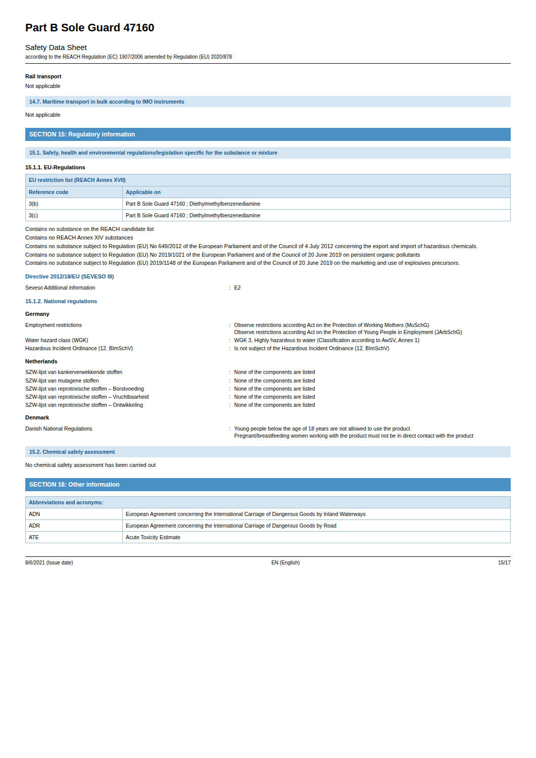Part B Sole Guard 47160
Safety Data Sheet
according to the REACH Regulation (EC) 1907/2006 amended by Regulation (EU) 2020/878
Rail transport
Not applicable
14.7. Maritime transport in bulk according to IMO instruments
Not applicable
SECTION 15: Regulatory information
15.1. Safety, health and environmental regulations/legislation specific for the substance or mixture
15.1.1. EU-Regulations
| EU restriction list (REACH Annex XVII) |
| --- |
| Reference code | Applicable on |
| 3(b) | Part B Sole Guard 47160 ; Diethylmethylbenzenediamine |
| 3(c) | Part B Sole Guard 47160 ; Diethylmethylbenzenediamine |
Contains no substance on the REACH candidate list
Contains no REACH Annex XIV substances
Contains no substance subject to Regulation (EU) No 649/2012 of the European Parliament and of the Council of 4 July 2012 concerning the export and import of hazardous chemicals.
Contains no substance subject to Regulation (EU) No 2019/1021 of the European Parliament and of the Council of 20 June 2019 on persistent organic pollutants
Contains no substance subject to Regulation (EU) 2019/1148 of the European Parliament and of the Council of 20 June 2019 on the marketing and use of explosives precursors.
Directive 2012/18/EU (SEVESO III)
| Seveso Additional information | : | E2 |
15.1.2. National regulations
Germany
| Employment restrictions | : | Observe restrictions according Act on the Protection of Working Mothers (MuSchG) Observe restrictions according Act on the Protection of Young People in Employment (JArbSchG) |
| Water hazard class (WGK) | : | WGK 3, Highly hazardous to water (Classification according to AwSV, Annex 1) |
| Hazardous Incident Ordinance (12. BImSchV) | : | Is not subject of the Hazardous Incident Ordinance (12. BImSchV) |
Netherlands
| SZW-lijst van kankerverwekkende stoffen | : | None of the components are listed |
| SZW-lijst van mutagene stoffen | : | None of the components are listed |
| SZW-lijst van reprotoxische stoffen – Borstvoeding | : | None of the components are listed |
| SZW-lijst van reprotoxische stoffen – Vruchtbaarheid | : | None of the components are listed |
| SZW-lijst van reprotoxische stoffen – Ontwikkeling | : | None of the components are listed |
Denmark
| Danish National Regulations | : | Young people below the age of 18 years are not allowed to use the product Pregnant/breastfeeding women working with the product must not be in direct contact with the product |
15.2. Chemical safety assessment
No chemical safety assessment has been carried out
SECTION 16: Other information
| Abbreviations and acronyms: |
| --- |
| ADN | European Agreement concerning the International Carriage of Dangerous Goods by Inland Waterways |
| ADR | European Agreement concerning the International Carriage of Dangerous Goods by Road |
| ATE | Acute Toxicity Estimate |
8/6/2021 (Issue date) EN (English) 15/17